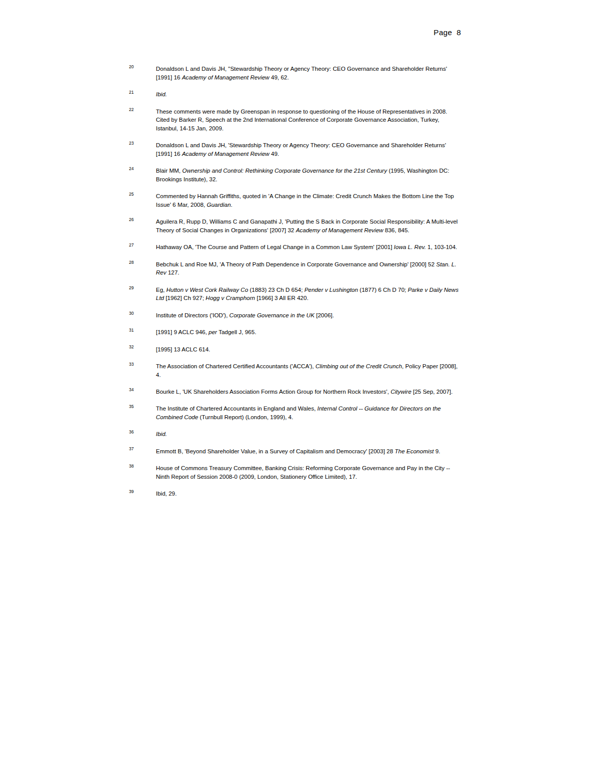Page 8
20 Donaldson L and Davis JH, "Stewardship Theory or Agency Theory: CEO Governance and Shareholder Returns' [1991] 16 Academy of Management Review 49, 62.
21 Ibid.
22 These comments were made by Greenspan in response to questioning of the House of Representatives in 2008. Cited by Barker R, Speech at the 2nd International Conference of Corporate Governance Association, Turkey, Istanbul, 14-15 Jan, 2009.
23 Donaldson L and Davis JH, 'Stewardship Theory or Agency Theory: CEO Governance and Shareholder Returns' [1991] 16 Academy of Management Review 49.
24 Blair MM, Ownership and Control: Rethinking Corporate Governance for the 21st Century (1995, Washington DC: Brookings Institute), 32.
25 Commented by Hannah Griffiths, quoted in 'A Change in the Climate: Credit Crunch Makes the Bottom Line the Top Issue' 6 Mar, 2008, Guardian.
26 Aguilera R, Rupp D, Williams C and Ganapathi J, 'Putting the S Back in Corporate Social Responsibility: A Multi-level Theory of Social Changes in Organizations' [2007] 32 Academy of Management Review 836, 845.
27 Hathaway OA, 'The Course and Pattern of Legal Change in a Common Law System' [2001] Iowa L. Rev. 1, 103-104.
28 Bebchuk L and Roe MJ, 'A Theory of Path Dependence in Corporate Governance and Ownership' [2000] 52 Stan. L. Rev 127.
29 Eg, Hutton v West Cork Railway Co (1883) 23 Ch D 654; Pender v Lushington (1877) 6 Ch D 70; Parke v Daily News Ltd [1962] Ch 927; Hogg v Cramphorn [1966] 3 All ER 420.
30 Institute of Directors ('IOD'), Corporate Governance in the UK [2006].
31 [1991] 9 ACLC 946, per Tadgell J, 965.
32 [1995] 13 ACLC 614.
33 The Association of Chartered Certified Accountants ('ACCA'), Climbing out of the Credit Crunch, Policy Paper [2008], 4.
34 Bourke L, 'UK Shareholders Association Forms Action Group for Northern Rock Investors', Citywire [25 Sep, 2007].
35 The Institute of Chartered Accountants in England and Wales, Internal Control -- Guidance for Directors on the Combined Code (Turnbull Report) (London, 1999), 4.
36 Ibid.
37 Emmott B, 'Beyond Shareholder Value, in a Survey of Capitalism and Democracy' [2003] 28 The Economist 9.
38 House of Commons Treasury Committee, Banking Crisis: Reforming Corporate Governance and Pay in the City -- Ninth Report of Session 2008-0 (2009, London, Stationery Office Limited), 17.
39 Ibid, 29.